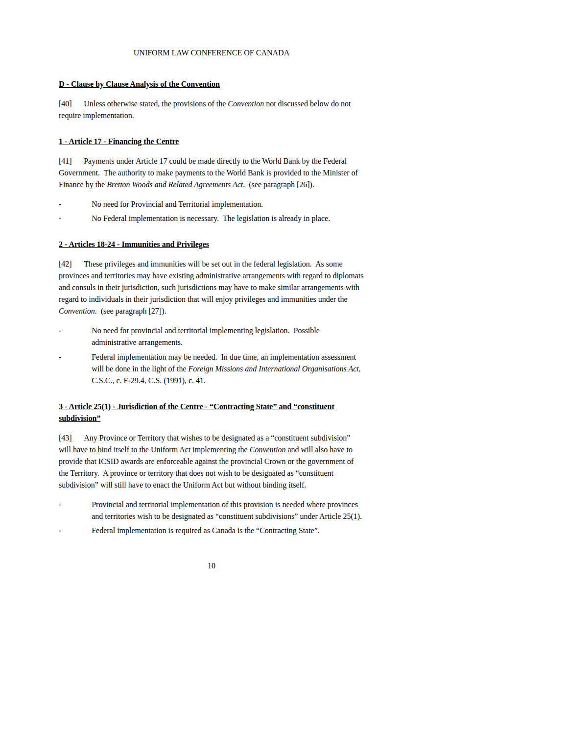UNIFORM LAW CONFERENCE OF CANADA
D - Clause by Clause Analysis of the Convention
[40] Unless otherwise stated, the provisions of the Convention not discussed below do not require implementation.
1 - Article 17 - Financing the Centre
[41] Payments under Article 17 could be made directly to the World Bank by the Federal Government. The authority to make payments to the World Bank is provided to the Minister of Finance by the Bretton Woods and Related Agreements Act. (see paragraph [26]).
No need for Provincial and Territorial implementation.
No Federal implementation is necessary. The legislation is already in place.
2 - Articles 18-24 - Immunities and Privileges
[42] These privileges and immunities will be set out in the federal legislation. As some provinces and territories may have existing administrative arrangements with regard to diplomats and consuls in their jurisdiction, such jurisdictions may have to make similar arrangements with regard to individuals in their jurisdiction that will enjoy privileges and immunities under the Convention. (see paragraph [27]).
No need for provincial and territorial implementing legislation. Possible administrative arrangements.
Federal implementation may be needed. In due time, an implementation assessment will be done in the light of the Foreign Missions and International Organisations Act, C.S.C., c. F-29.4, C.S. (1991), c. 41.
3 - Article 25(1) - Jurisdiction of the Centre - “Contracting State” and “constituent subdivision”
[43] Any Province or Territory that wishes to be designated as a “constituent subdivision” will have to bind itself to the Uniform Act implementing the Convention and will also have to provide that ICSID awards are enforceable against the provincial Crown or the government of the Territory. A province or territory that does not wish to be designated as “constituent subdivision” will still have to enact the Uniform Act but without binding itself.
Provincial and territorial implementation of this provision is needed where provinces and territories wish to be designated as “constituent subdivisions” under Article 25(1).
Federal implementation is required as Canada is the “Contracting State”.
10